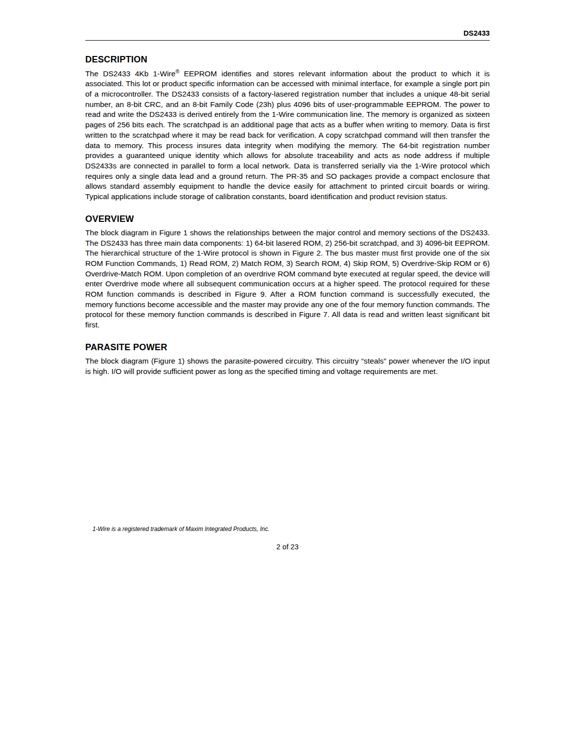DS2433
DESCRIPTION
The DS2433 4Kb 1-Wire® EEPROM identifies and stores relevant information about the product to which it is associated. This lot or product specific information can be accessed with minimal interface, for example a single port pin of a microcontroller. The DS2433 consists of a factory-lasered registration number that includes a unique 48-bit serial number, an 8-bit CRC, and an 8-bit Family Code (23h) plus 4096 bits of user-programmable EEPROM. The power to read and write the DS2433 is derived entirely from the 1-Wire communication line. The memory is organized as sixteen pages of 256 bits each. The scratchpad is an additional page that acts as a buffer when writing to memory. Data is first written to the scratchpad where it may be read back for verification. A copy scratchpad command will then transfer the data to memory. This process insures data integrity when modifying the memory. The 64-bit registration number provides a guaranteed unique identity which allows for absolute traceability and acts as node address if multiple DS2433s are connected in parallel to form a local network. Data is transferred serially via the 1-Wire protocol which requires only a single data lead and a ground return. The PR-35 and SO packages provide a compact enclosure that allows standard assembly equipment to handle the device easily for attachment to printed circuit boards or wiring. Typical applications include storage of calibration constants, board identification and product revision status.
OVERVIEW
The block diagram in Figure 1 shows the relationships between the major control and memory sections of the DS2433. The DS2433 has three main data components: 1) 64-bit lasered ROM, 2) 256-bit scratchpad, and 3) 4096-bit EEPROM. The hierarchical structure of the 1-Wire protocol is shown in Figure 2. The bus master must first provide one of the six ROM Function Commands, 1) Read ROM, 2) Match ROM, 3) Search ROM, 4) Skip ROM, 5) Overdrive-Skip ROM or 6) Overdrive-Match ROM. Upon completion of an overdrive ROM command byte executed at regular speed, the device will enter Overdrive mode where all subsequent communication occurs at a higher speed. The protocol required for these ROM function commands is described in Figure 9. After a ROM function command is successfully executed, the memory functions become accessible and the master may provide any one of the four memory function commands. The protocol for these memory function commands is described in Figure 7. All data is read and written least significant bit first.
PARASITE POWER
The block diagram (Figure 1) shows the parasite-powered circuitry. This circuitry “steals” power whenever the I/O input is high. I/O will provide sufficient power as long as the specified timing and voltage requirements are met.
1-Wire is a registered trademark of Maxim Integrated Products, Inc.
2 of 23